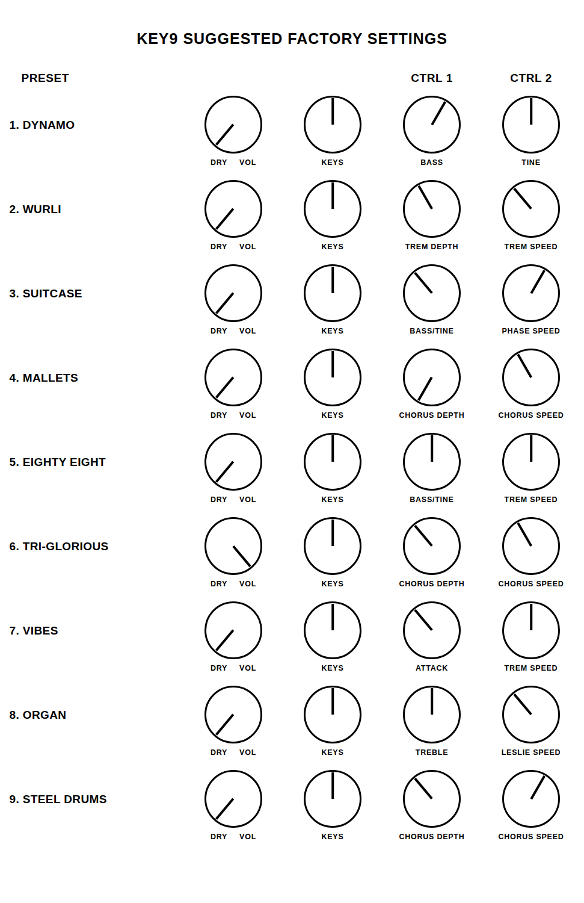KEY9 Suggested Factory Settings
PRESET
CTRL 1
CTRL 2
1. Dynamo
DRY VOL
KEYS
BASS
TINE
2. Wurli
DRY VOL
KEYS
TREM DEPTH
TREM SPEED
3. Suitcase
DRY VOL
KEYS
BASS/TINE
PHASE SPEED
4. Mallets
DRY VOL
KEYS
CHORUS DEPTH
CHORUS SPEED
5. Eighty Eight
DRY VOL
KEYS
BASS/TINE
TREM SPEED
6. Tri-Glorious
DRY VOL
KEYS
CHORUS DEPTH
CHORUS SPEED
7. Vibes
DRY VOL
KEYS
ATTACK
TREM SPEED
8. Organ
DRY VOL
KEYS
TREBLE
LESLIE SPEED
9. Steel Drums
DRY VOL
KEYS
CHORUS DEPTH
CHORUS SPEED